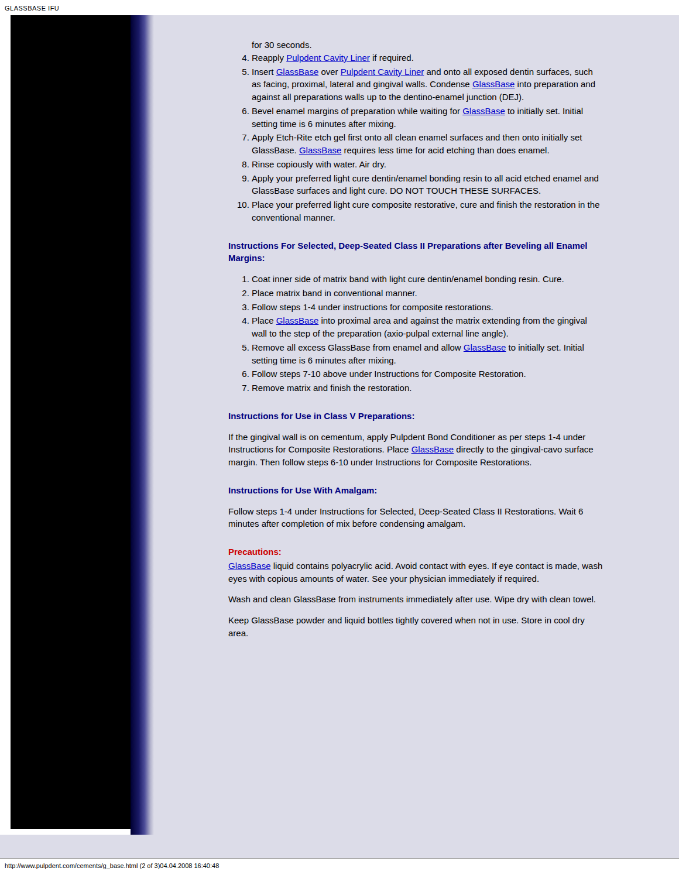GLASSBASE IFU
for 30 seconds.
Reapply Pulpdent Cavity Liner if required.
Insert GlassBase over Pulpdent Cavity Liner and onto all exposed dentin surfaces, such as facing, proximal, lateral and gingival walls. Condense GlassBase into preparation and against all preparations walls up to the dentino-enamel junction (DEJ).
Bevel enamel margins of preparation while waiting for GlassBase to initially set. Initial setting time is 6 minutes after mixing.
Apply Etch-Rite etch gel first onto all clean enamel surfaces and then onto initially set GlassBase. GlassBase requires less time for acid etching than does enamel.
Rinse copiously with water. Air dry.
Apply your preferred light cure dentin/enamel bonding resin to all acid etched enamel and GlassBase surfaces and light cure. DO NOT TOUCH THESE SURFACES.
Place your preferred light cure composite restorative, cure and finish the restoration in the conventional manner.
Instructions For Selected, Deep-Seated Class II Preparations after Beveling all Enamel Margins:
Coat inner side of matrix band with light cure dentin/enamel bonding resin. Cure.
Place matrix band in conventional manner.
Follow steps 1-4 under instructions for composite restorations.
Place GlassBase into proximal area and against the matrix extending from the gingival wall to the step of the preparation (axio-pulpal external line angle).
Remove all excess GlassBase from enamel and allow GlassBase to initially set. Initial setting time is 6 minutes after mixing.
Follow steps 7-10 above under Instructions for Composite Restoration.
Remove matrix and finish the restoration.
Instructions for Use in Class V Preparations:
If the gingival wall is on cementum, apply Pulpdent Bond Conditioner as per steps 1-4 under Instructions for Composite Restorations. Place GlassBase directly to the gingival-cavo surface margin. Then follow steps 6-10 under Instructions for Composite Restorations.
Instructions for Use With Amalgam:
Follow steps 1-4 under Instructions for Selected, Deep-Seated Class II Restorations. Wait 6 minutes after completion of mix before condensing amalgam.
Precautions:
GlassBase liquid contains polyacrylic acid. Avoid contact with eyes. If eye contact is made, wash eyes with copious amounts of water. See your physician immediately if required.
Wash and clean GlassBase from instruments immediately after use. Wipe dry with clean towel.
Keep GlassBase powder and liquid bottles tightly covered when not in use. Store in cool dry area.
http://www.pulpdent.com/cements/g_base.html (2 of 3)04.04.2008 16:40:48